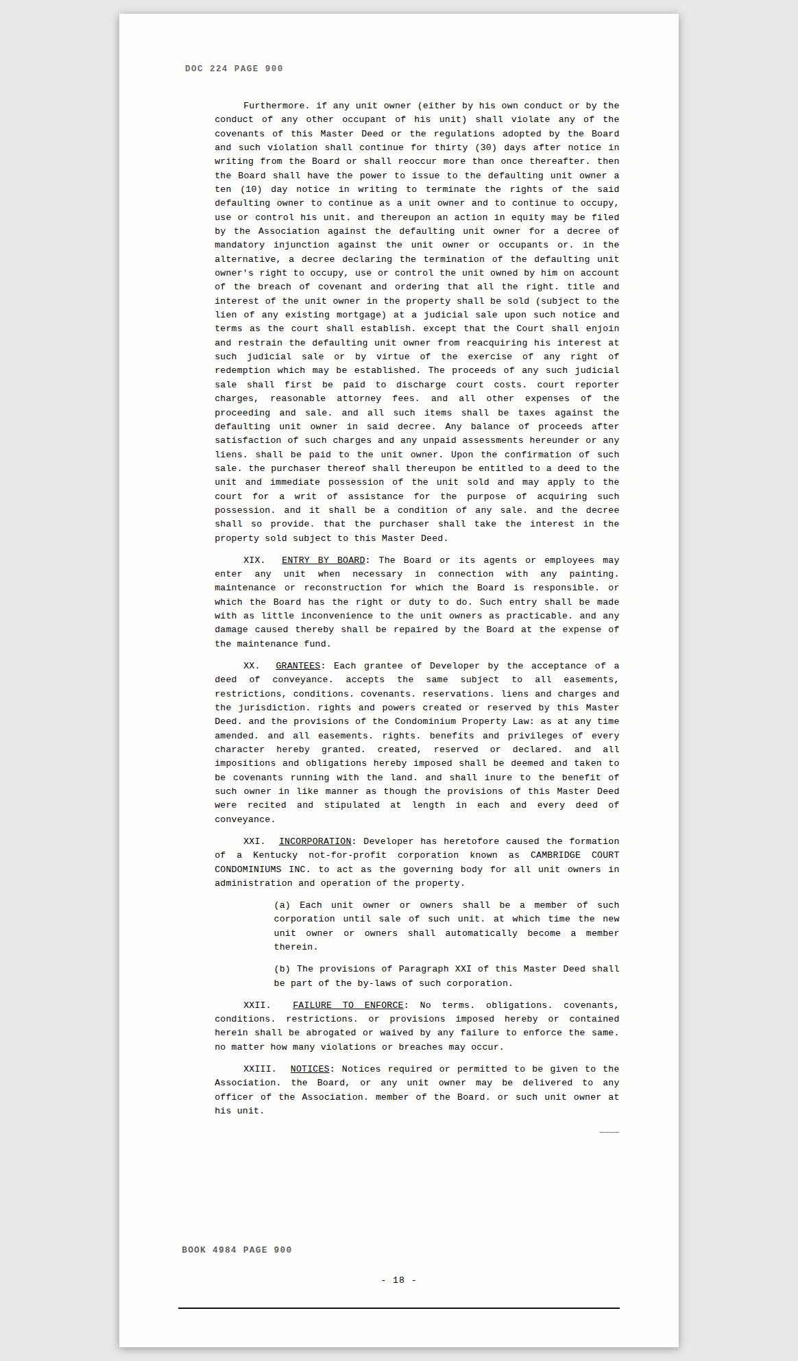DOC 224 PAGE 900
Furthermore. if any unit owner (either by his own conduct or by the conduct of any other occupant of his unit) shall violate any of the covenants of this Master Deed or the regulations adopted by the Board and such violation shall continue for thirty (30) days after notice in writing from the Board or shall reoccur more than once thereafter. then the Board shall have the power to issue to the defaulting unit owner a ten (10) day notice in writing to terminate the rights of the said defaulting owner to continue as a unit owner and to continue to occupy, use or control his unit. and thereupon an action in equity may be filed by the Association against the defaulting unit owner for a decree of mandatory injunction against the unit owner or occupants or. in the alternative, a decree declaring the termination of the defaulting unit owner's right to occupy, use or control the unit owned by him on account of the breach of covenant and ordering that all the right. title and interest of the unit owner in the property shall be sold (subject to the lien of any existing mortgage) at a judicial sale upon such notice and terms as the court shall establish. except that the Court shall enjoin and restrain the defaulting unit owner from reacquiring his interest at such judicial sale or by virtue of the exercise of any right of redemption which may be established. The proceeds of any such judicial sale shall first be paid to discharge court costs. court reporter charges, reasonable attorney fees. and all other expenses of the proceeding and sale. and all such items shall be taxes against the defaulting unit owner in said decree. Any balance of proceeds after satisfaction of such charges and any unpaid assessments hereunder or any liens. shall be paid to the unit owner. Upon the confirmation of such sale. the purchaser thereof shall thereupon be entitled to a deed to the unit and immediate possession of the unit sold and may apply to the court for a writ of assistance for the purpose of acquiring such possession. and it shall be a condition of any sale. and the decree shall so provide. that the purchaser shall take the interest in the property sold subject to this Master Deed.
XIX. ENTRY BY BOARD: The Board or its agents or employees may enter any unit when necessary in connection with any painting. maintenance or reconstruction for which the Board is responsible. or which the Board has the right or duty to do. Such entry shall be made with as little inconvenience to the unit owners as practicable. and any damage caused thereby shall be repaired by the Board at the expense of the maintenance fund.
XX. GRANTEES: Each grantee of Developer by the acceptance of a deed of conveyance. accepts the same subject to all easements, restrictions, conditions. covenants. reservations. liens and charges and the jurisdiction. rights and powers created or reserved by this Master Deed. and the provisions of the Condominium Property Law: as at any time amended. and all easements. rights. benefits and privileges of every character hereby granted. created, reserved or declared. and all impositions and obligations hereby imposed shall be deemed and taken to be covenants running with the land. and shall inure to the benefit of such owner in like manner as though the provisions of this Master Deed were recited and stipulated at length in each and every deed of conveyance.
XXI. INCORPORATION: Developer has heretofore caused the formation of a Kentucky not-for-profit corporation known as CAMBRIDGE COURT CONDOMINIUMS INC. to act as the governing body for all unit owners in administration and operation of the property.
(a) Each unit owner or owners shall be a member of such corporation until sale of such unit. at which time the new unit owner or owners shall automatically become a member therein.
(b) The provisions of Paragraph XXI of this Master Deed shall be part of the by-laws of such corporation.
XXII. FAILURE TO ENFORCE: No terms. obligations. covenants, conditions. restrictions. or provisions imposed hereby or contained herein shall be abrogated or waived by any failure to enforce the same. no matter how many violations or breaches may occur.
XXIII. NOTICES: Notices required or permitted to be given to the Association. the Board, or any unit owner may be delivered to any officer of the Association. member of the Board. or such unit owner at his unit.
————
BOOK 4984 PAGE 900
- 18 -